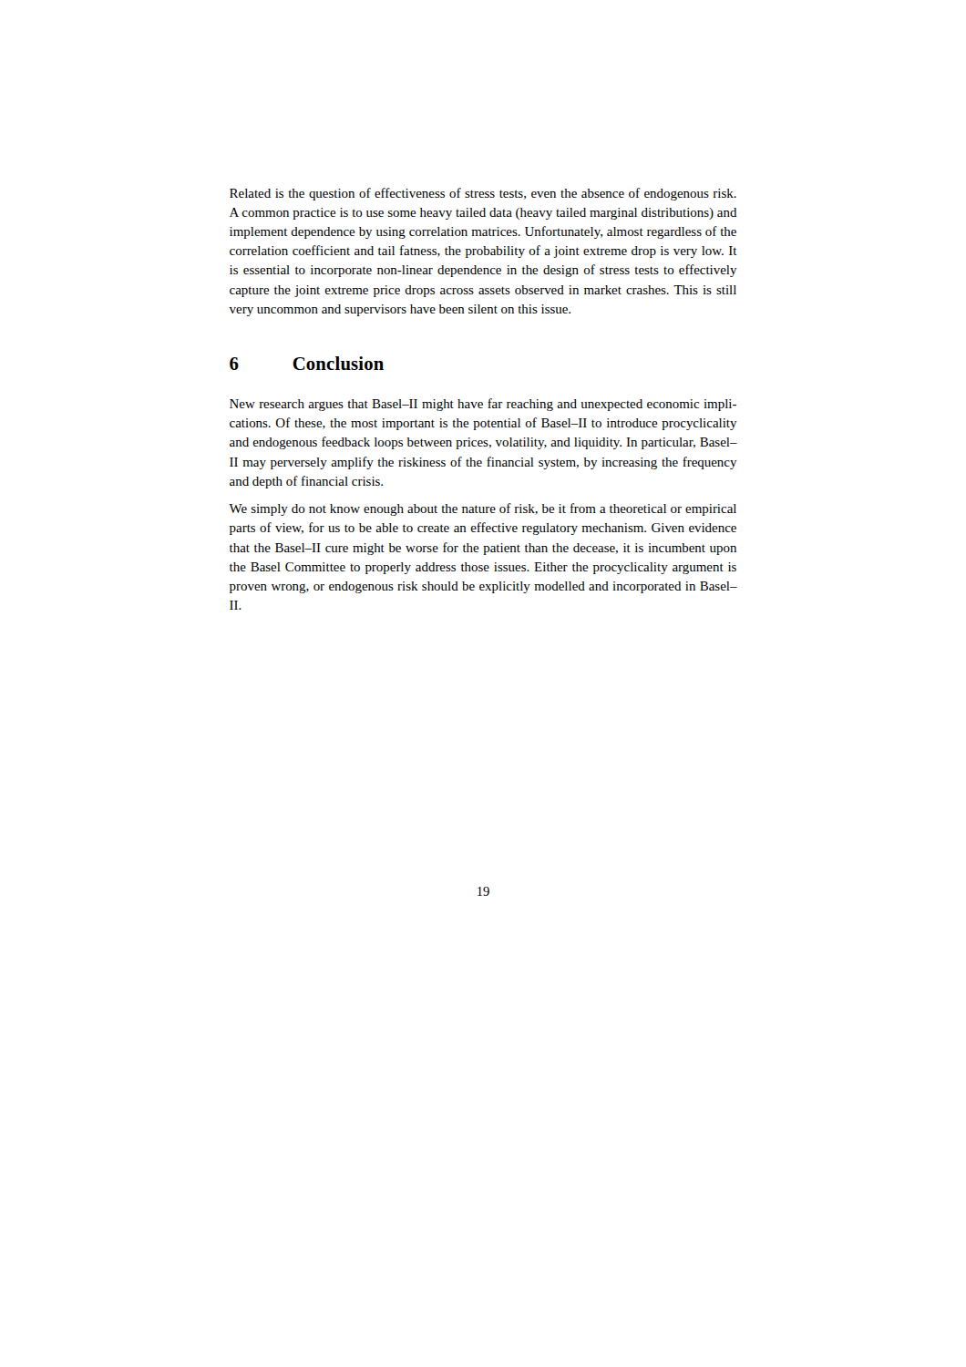Related is the question of effectiveness of stress tests, even the absence of endogenous risk. A common practice is to use some heavy tailed data (heavy tailed marginal distributions) and implement dependence by using correlation matrices. Unfortunately, almost regardless of the correlation coefficient and tail fatness, the probability of a joint extreme drop is very low. It is essential to incorporate non-linear dependence in the design of stress tests to effectively capture the joint extreme price drops across assets observed in market crashes. This is still very uncommon and supervisors have been silent on this issue.
6 Conclusion
New research argues that Basel–II might have far reaching and unexpected economic implications. Of these, the most important is the potential of Basel–II to introduce procyclicality and endogenous feedback loops between prices, volatility, and liquidity. In particular, Basel–II may perversely amplify the riskiness of the financial system, by increasing the frequency and depth of financial crisis.
We simply do not know enough about the nature of risk, be it from a theoretical or empirical parts of view, for us to be able to create an effective regulatory mechanism. Given evidence that the Basel–II cure might be worse for the patient than the decease, it is incumbent upon the Basel Committee to properly address those issues. Either the procyclicality argument is proven wrong, or endogenous risk should be explicitly modelled and incorporated in Basel–II.
19